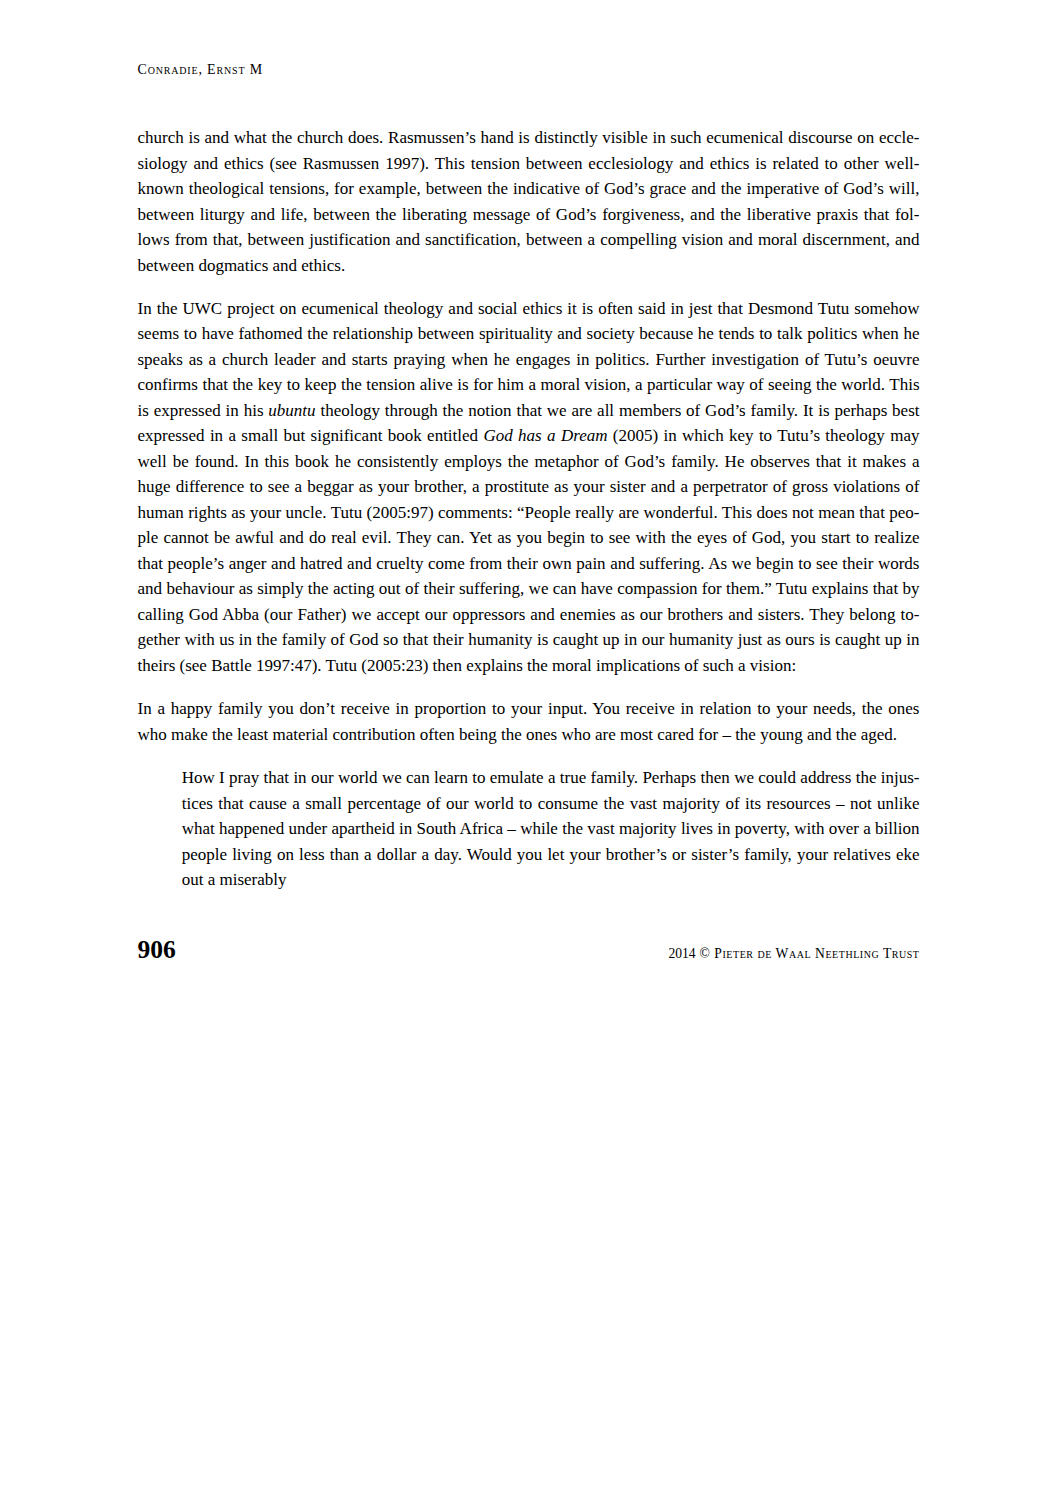Conradie, Ernst M
church is and what the church does. Rasmussen’s hand is distinctly visible in such ecumenical discourse on ecclesiology and ethics (see Rasmussen 1997). This tension between ecclesiology and ethics is related to other well-known theological tensions, for example, between the indicative of God’s grace and the imperative of God’s will, between liturgy and life, between the liberating message of God’s forgiveness, and the liberative praxis that follows from that, between justification and sanctification, between a compelling vision and moral discernment, and between dogmatics and ethics.
In the UWC project on ecumenical theology and social ethics it is often said in jest that Desmond Tutu somehow seems to have fathomed the relationship between spirituality and society because he tends to talk politics when he speaks as a church leader and starts praying when he engages in politics. Further investigation of Tutu’s oeuvre confirms that the key to keep the tension alive is for him a moral vision, a particular way of seeing the world. This is expressed in his ubuntu theology through the notion that we are all members of God’s family. It is perhaps best expressed in a small but significant book entitled God has a Dream (2005) in which key to Tutu’s theology may well be found. In this book he consistently employs the metaphor of God’s family. He observes that it makes a huge difference to see a beggar as your brother, a prostitute as your sister and a perpetrator of gross violations of human rights as your uncle. Tutu (2005:97) comments: “People really are wonderful. This does not mean that people cannot be awful and do real evil. They can. Yet as you begin to see with the eyes of God, you start to realize that people’s anger and hatred and cruelty come from their own pain and suffering. As we begin to see their words and behaviour as simply the acting out of their suffering, we can have compassion for them.” Tutu explains that by calling God Abba (our Father) we accept our oppressors and enemies as our brothers and sisters. They belong together with us in the family of God so that their humanity is caught up in our humanity just as ours is caught up in theirs (see Battle 1997:47). Tutu (2005:23) then explains the moral implications of such a vision:
In a happy family you don’t receive in proportion to your input. You receive in relation to your needs, the ones who make the least material contribution often being the ones who are most cared for – the young and the aged.
How I pray that in our world we can learn to emulate a true family. Perhaps then we could address the injustices that cause a small percentage of our world to consume the vast majority of its resources – not unlike what happened under apartheid in South Africa – while the vast majority lives in poverty, with over a billion people living on less than a dollar a day. Would you let your brother’s or sister’s family, your relatives eke out a miserably
906
2014 © Pieter de Waal Neethling Trust